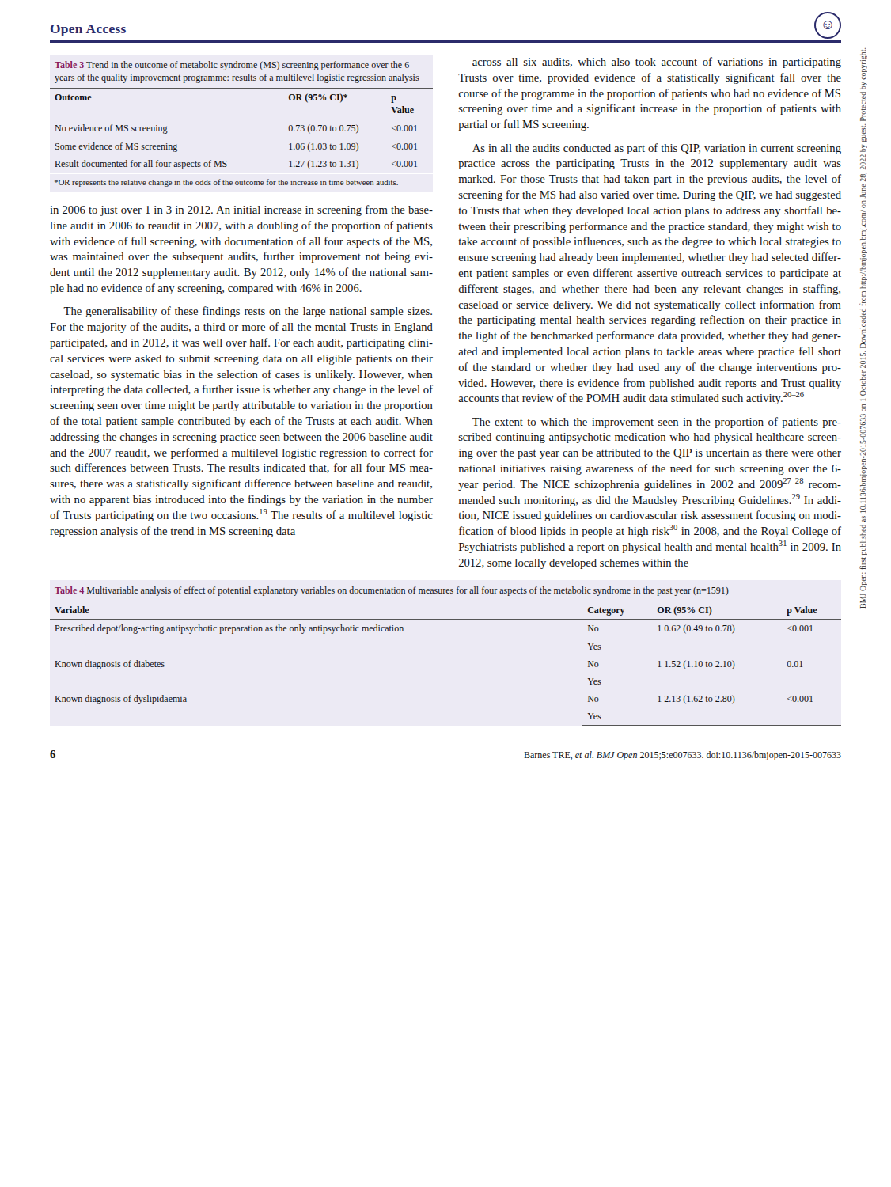Open Access
☺
BMJ Open: first published as 10.1136/bmjopen-2015-007633 on 1 October 2015. Downloaded from http://bmjopen.bmj.com/ on June 28, 2022 by guest. Protected by copyright.
Table 3 Trend in the outcome of metabolic syndrome (MS) screening performance over the 6 years of the quality improvement programme: results of a multilevel logistic regression analysis
| Outcome | OR (95% CI)* | p Value |
| --- | --- | --- |
| No evidence of MS screening | 0.73 (0.70 to 0.75) | <0.001 |
| Some evidence of MS screening | 1.06 (1.03 to 1.09) | <0.001 |
| Result documented for all four aspects of MS | 1.27 (1.23 to 1.31) | <0.001 |
*OR represents the relative change in the odds of the outcome for the increase in time between audits.
in 2006 to just over 1 in 3 in 2012. An initial increase in screening from the baseline audit in 2006 to reaudit in 2007, with a doubling of the proportion of patients with evidence of full screening, with documentation of all four aspects of the MS, was maintained over the subsequent audits, further improvement not being evident until the 2012 supplementary audit. By 2012, only 14% of the national sample had no evidence of any screening, compared with 46% in 2006.
The generalisability of these findings rests on the large national sample sizes. For the majority of the audits, a third or more of all the mental Trusts in England participated, and in 2012, it was well over half. For each audit, participating clinical services were asked to submit screening data on all eligible patients on their caseload, so systematic bias in the selection of cases is unlikely. However, when interpreting the data collected, a further issue is whether any change in the level of screening seen over time might be partly attributable to variation in the proportion of the total patient sample contributed by each of the Trusts at each audit. When addressing the changes in screening practice seen between the 2006 baseline audit and the 2007 reaudit, we performed a multilevel logistic regression to correct for such differences between Trusts. The results indicated that, for all four MS measures, there was a statistically significant difference between baseline and reaudit, with no apparent bias introduced into the findings by the variation in the number of Trusts participating on the two occasions.19 The results of a multilevel logistic regression analysis of the trend in MS screening data
across all six audits, which also took account of variations in participating Trusts over time, provided evidence of a statistically significant fall over the course of the programme in the proportion of patients who had no evidence of MS screening over time and a significant increase in the proportion of patients with partial or full MS screening.
As in all the audits conducted as part of this QIP, variation in current screening practice across the participating Trusts in the 2012 supplementary audit was marked. For those Trusts that had taken part in the previous audits, the level of screening for the MS had also varied over time. During the QIP, we had suggested to Trusts that when they developed local action plans to address any shortfall between their prescribing performance and the practice standard, they might wish to take account of possible influences, such as the degree to which local strategies to ensure screening had already been implemented, whether they had selected different patient samples or even different assertive outreach services to participate at different stages, and whether there had been any relevant changes in staffing, caseload or service delivery. We did not systematically collect information from the participating mental health services regarding reflection on their practice in the light of the benchmarked performance data provided, whether they had generated and implemented local action plans to tackle areas where practice fell short of the standard or whether they had used any of the change interventions provided. However, there is evidence from published audit reports and Trust quality accounts that review of the POMH audit data stimulated such activity.20–26
The extent to which the improvement seen in the proportion of patients prescribed continuing antipsychotic medication who had physical healthcare screening over the past year can be attributed to the QIP is uncertain as there were other national initiatives raising awareness of the need for such screening over the 6-year period. The NICE schizophrenia guidelines in 2002 and 200927 28 recommended such monitoring, as did the Maudsley Prescribing Guidelines.29 In addition, NICE issued guidelines on cardiovascular risk assessment focusing on modification of blood lipids in people at high risk30 in 2008, and the Royal College of Psychiatrists published a report on physical health and mental health31 in 2009. In 2012, some locally developed schemes within the
Table 4 Multivariable analysis of effect of potential explanatory variables on documentation of measures for all four aspects of the metabolic syndrome in the past year (n=1591)
| Variable | Category | OR (95% CI) | p Value |
| --- | --- | --- | --- |
| Prescribed depot/long-acting antipsychotic preparation as the only antipsychotic medication | No | 1 0.62 (0.49 to 0.78) | <0.001 |
| Yes | | |
| Known diagnosis of diabetes | No | 1 1.52 (1.10 to 2.10) | 0.01 |
| Yes | | |
| Known diagnosis of dyslipidaemia | No | 1 2.13 (1.62 to 2.80) | <0.001 |
| Yes | | |
6
Barnes TRE, et al. BMJ Open 2015;5:e007633. doi:10.1136/bmjopen-2015-007633